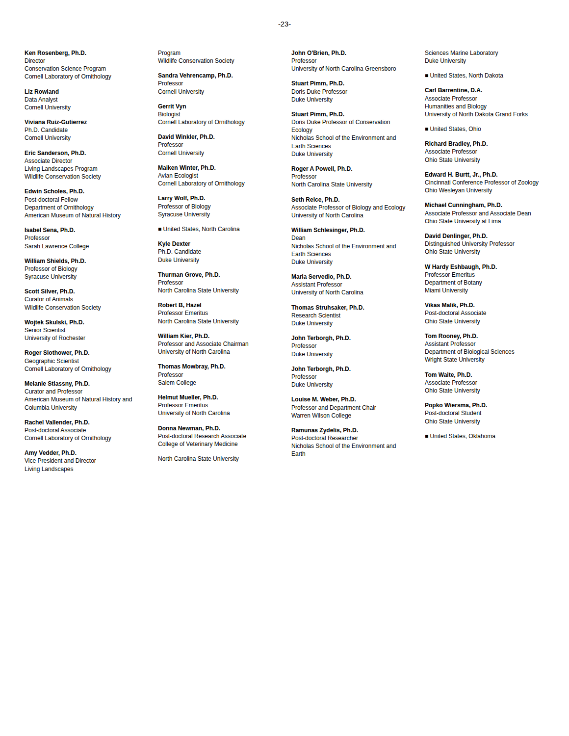-23-
Ken Rosenberg, Ph.D.
Director
Conservation Science Program
Cornell Laboratory of Ornithology
Liz Rowland
Data Analyst
Cornell University
Viviana Ruiz-Gutierrez
Ph.D. Candidate
Cornell University
Eric Sanderson, Ph.D.
Associate Director
Living Landscapes Program
Wildlife Conservation Society
Edwin Scholes, Ph.D.
Post-doctoral Fellow
Department of Ornithology
American Museum of Natural History
Isabel Sena, Ph.D.
Professor
Sarah Lawrence College
William Shields, Ph.D.
Professor of Biology
Syracuse University
Scott Silver, Ph.D.
Curator of Animals
Wildlife Conservation Society
Wojtek Skulski, Ph.D.
Senior Scientist
University of Rochester
Roger Slothower, Ph.D.
Geographic Scientist
Cornell Laboratory of Ornithology
Melanie Stiassny, Ph.D.
Curator and Professor
American Museum of Natural History and Columbia University
Rachel Vallender, Ph.D.
Post-doctoral Associate
Cornell Laboratory of Ornithology
Amy Vedder, Ph.D.
Vice President and Director
Living Landscapes
Program
Wildlife Conservation Society
Sandra Vehrencamp, Ph.D.
Professor
Cornell University
Gerrit Vyn
Biologist
Cornell Laboratory of Ornithology
David Winkler, Ph.D.
Professor
Cornell University
Maiken Winter, Ph.D.
Avian Ecologist
Cornell Laboratory of Ornithology
Larry Wolf, Ph.D.
Professor of Biology
Syracuse University
■ United States, North Carolina
Kyle Dexter
Ph.D. Candidate
Duke University
Thurman Grove, Ph.D.
Professor
North Carolina State University
Robert B, Hazel
Professor Emeritus
North Carolina State University
William Kier, Ph.D.
Professor and Associate Chairman
University of North Carolina
Thomas Mowbray, Ph.D.
Professor
Salem College
Helmut Mueller, Ph.D.
Professor Emeritus
University of North Carolina
Donna Newman, Ph.D.
Post-doctoral Research Associate
College of Veterinary Medicine
North Carolina State University
John O'Brien, Ph.D.
Professor
University of North Carolina Greensboro
Stuart Pimm, Ph.D.
Doris Duke Professor
Duke University
Stuart Pimm, Ph.D.
Doris Duke Professor of Conservation Ecology
Nicholas School of the Environment and Earth Sciences
Duke University
Roger A Powell, Ph.D.
Professor
North Carolina State University
Seth Reice, Ph.D.
Associate Professor of Biology and Ecology
University of North Carolina
William Schlesinger, Ph.D.
Dean
Nicholas School of the Environment and Earth Sciences
Duke University
Maria Servedio, Ph.D.
Assistant Professor
University of North Carolina
Thomas Struhsaker, Ph.D.
Research Scientist
Duke University
John Terborgh, Ph.D.
Professor
Duke University
John Terborgh, Ph.D.
Professor
Duke University
Louise M. Weber, Ph.D.
Professor and Department Chair
Warren Wilson College
Ramunas Zydelis, Ph.D.
Post-doctoral Researcher
Nicholas School of the Environment and Earth
Sciences Marine Laboratory
Duke University
■ United States, North Dakota
Carl Barrentine, D.A.
Associate Professor
Humanities and Biology
University of North Dakota Grand Forks
■ United States, Ohio
Richard Bradley, Ph.D.
Associate Professor
Ohio State University
Edward H. Burtt, Jr., Ph.D.
Cincinnati Conference Professor of Zoology
Ohio Wesleyan University
Michael Cunningham, Ph.D.
Associate Professor and Associate Dean
Ohio State University at Lima
David Denlinger, Ph.D.
Distinguished University Professor
Ohio State University
W Hardy Eshbaugh, Ph.D.
Professor Emeritus
Department of Botany
Miami University
Vikas Malik, Ph.D.
Post-doctoral Associate
Ohio State University
Tom Rooney, Ph.D.
Assistant Professor
Department of Biological Sciences
Wright State University
Tom Waite, Ph.D.
Associate Professor
Ohio State University
Popko Wiersma, Ph.D.
Post-doctoral Student
Ohio State University
■ United States, Oklahoma